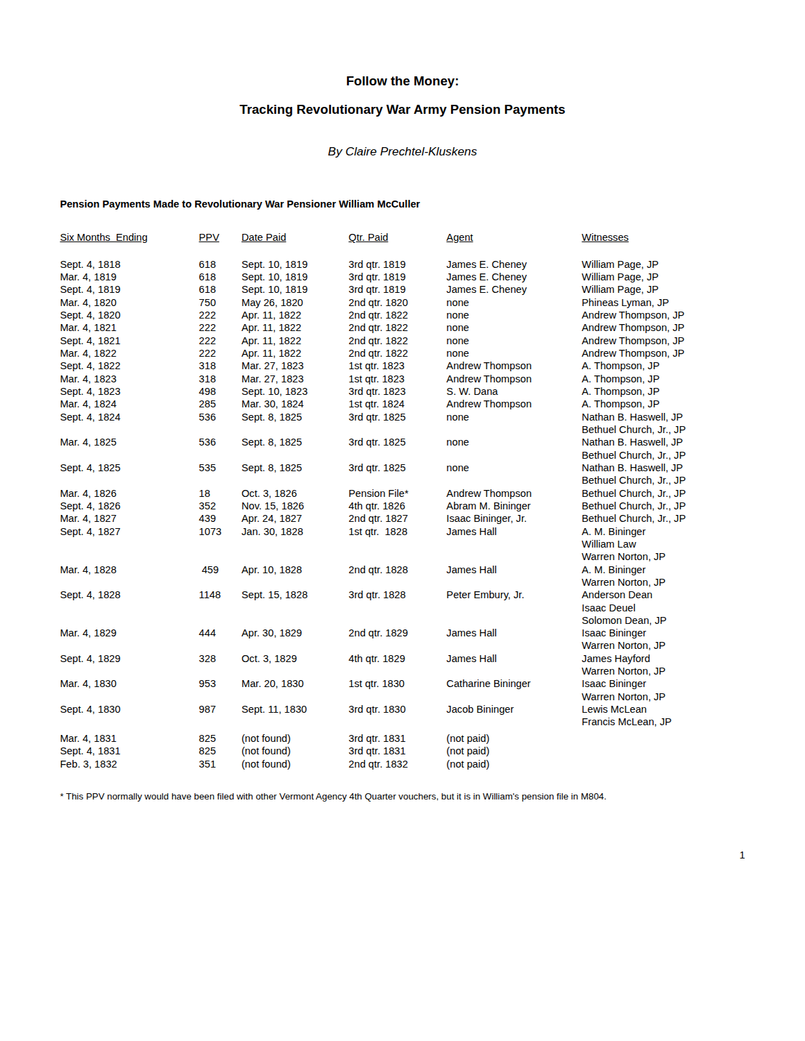Follow the Money: Tracking Revolutionary War Army Pension Payments
By Claire Prechtel-Kluskens
Pension Payments Made to Revolutionary War Pensioner William McCuller
| Six Months Ending | PPV | Date Paid | Qtr. Paid | Agent | Witnesses |
| --- | --- | --- | --- | --- | --- |
| Sept. 4, 1818 | 618 | Sept. 10, 1819 | 3rd qtr. 1819 | James E. Cheney | William Page, JP |
| Mar. 4, 1819 | 618 | Sept. 10, 1819 | 3rd qtr. 1819 | James E. Cheney | William Page, JP |
| Sept. 4, 1819 | 618 | Sept. 10, 1819 | 3rd qtr. 1819 | James E. Cheney | William Page, JP |
| Mar. 4, 1820 | 750 | May 26, 1820 | 2nd qtr. 1820 | none | Phineas Lyman, JP |
| Sept. 4, 1820 | 222 | Apr. 11, 1822 | 2nd qtr. 1822 | none | Andrew Thompson, JP |
| Mar. 4, 1821 | 222 | Apr. 11, 1822 | 2nd qtr. 1822 | none | Andrew Thompson, JP |
| Sept. 4, 1821 | 222 | Apr. 11, 1822 | 2nd qtr. 1822 | none | Andrew Thompson, JP |
| Mar. 4, 1822 | 222 | Apr. 11, 1822 | 2nd qtr. 1822 | none | Andrew Thompson, JP |
| Sept. 4, 1822 | 318 | Mar. 27, 1823 | 1st qtr. 1823 | Andrew Thompson | A. Thompson, JP |
| Mar. 4, 1823 | 318 | Mar. 27, 1823 | 1st qtr. 1823 | Andrew Thompson | A. Thompson, JP |
| Sept. 4, 1823 | 498 | Sept. 10, 1823 | 3rd qtr. 1823 | S. W. Dana | A. Thompson, JP |
| Mar. 4, 1824 | 285 | Mar. 30, 1824 | 1st qtr. 1824 | Andrew Thompson | A. Thompson, JP |
| Sept. 4, 1824 | 536 | Sept. 8, 1825 | 3rd qtr. 1825 | none | Nathan B. Haswell, JP Bethuel Church, Jr., JP |
| Mar. 4, 1825 | 536 | Sept. 8, 1825 | 3rd qtr. 1825 | none | Nathan B. Haswell, JP Bethuel Church, Jr., JP |
| Sept. 4, 1825 | 535 | Sept. 8, 1825 | 3rd qtr. 1825 | none | Nathan B. Haswell, JP Bethuel Church, Jr., JP |
| Mar. 4, 1826 | 18 | Oct. 3, 1826 | Pension File* | Andrew Thompson | Bethuel Church, Jr., JP |
| Sept. 4, 1826 | 352 | Nov. 15, 1826 | 4th qtr. 1826 | Abram M. Bininger | Bethuel Church, Jr., JP |
| Mar. 4, 1827 | 439 | Apr. 24, 1827 | 2nd qtr. 1827 | Isaac Bininger, Jr. | Bethuel Church, Jr., JP |
| Sept. 4, 1827 | 1073 | Jan. 30, 1828 | 1st qtr. 1828 | James Hall | A. M. Bininger William Law Warren Norton, JP |
| Mar. 4, 1828 | 459 | Apr. 10, 1828 | 2nd qtr. 1828 | James Hall | A. M. Bininger Warren Norton, JP |
| Sept. 4, 1828 | 1148 | Sept. 15, 1828 | 3rd qtr. 1828 | Peter Embury, Jr. | Anderson Dean Isaac Deuel Solomon Dean, JP |
| Mar. 4, 1829 | 444 | Apr. 30, 1829 | 2nd qtr. 1829 | James Hall | Isaac Bininger Warren Norton, JP |
| Sept. 4, 1829 | 328 | Oct. 3, 1829 | 4th qtr. 1829 | James Hall | James Hayford Warren Norton, JP |
| Mar. 4, 1830 | 953 | Mar. 20, 1830 | 1st qtr. 1830 | Catharine Bininger | Isaac Bininger Warren Norton, JP |
| Sept. 4, 1830 | 987 | Sept. 11, 1830 | 3rd qtr. 1830 | Jacob Bininger | Lewis McLean Francis McLean, JP |
| Mar. 4, 1831 | 825 | (not found) | 3rd qtr. 1831 | (not paid) | |
| Sept. 4, 1831 | 825 | (not found) | 3rd qtr. 1831 | (not paid) | |
| Feb. 3, 1832 | 351 | (not found) | 2nd qtr. 1832 | (not paid) | |
* This PPV normally would have been filed with other Vermont Agency 4th Quarter vouchers, but it is in William's pension file in M804.
1